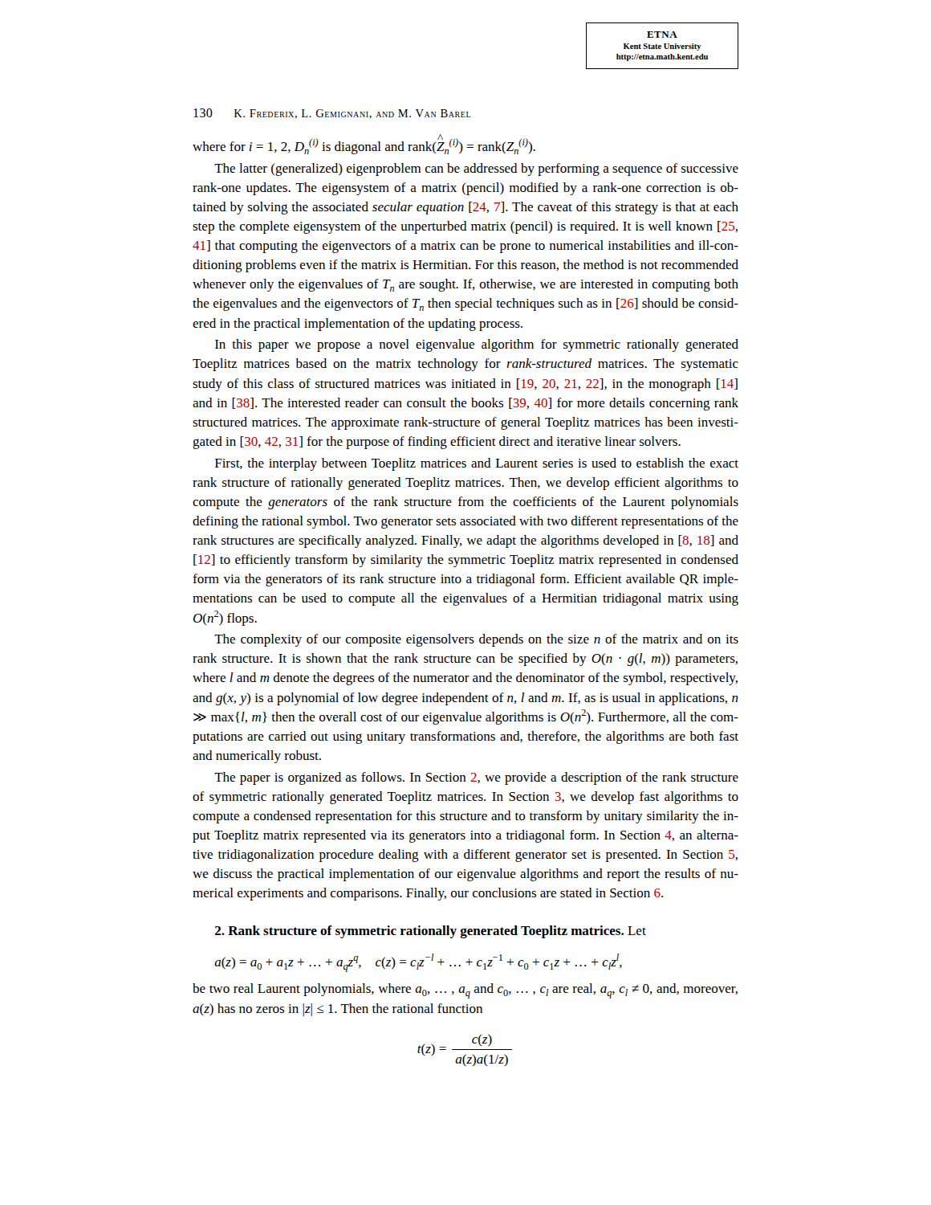ETNA
Kent State University
http://etna.math.kent.edu
130 K. Frederix, L. Gemignani, and M. Van Barel
where for i = 1, 2, Dn(i) is diagonal and rank(^Z n(i)) = rank(Zn(i)).
The latter (generalized) eigenproblem can be addressed by performing a sequence of successive rank-one updates. The eigensystem of a matrix (pencil) modified by a rank-one correction is obtained by solving the associated secular equation [24, 7]. The caveat of this strategy is that at each step the complete eigensystem of the unperturbed matrix (pencil) is required. It is well known [25, 41] that computing the eigenvectors of a matrix can be prone to numerical instabilities and ill-conditioning problems even if the matrix is Hermitian. For this reason, the method is not recommended whenever only the eigenvalues of Tn are sought. If, otherwise, we are interested in computing both the eigenvalues and the eigenvectors of Tn then special techniques such as in [26] should be considered in the practical implementation of the updating process.
In this paper we propose a novel eigenvalue algorithm for symmetric rationally generated Toeplitz matrices based on the matrix technology for rank-structured matrices. The systematic study of this class of structured matrices was initiated in [19, 20, 21, 22], in the monograph [14] and in [38]. The interested reader can consult the books [39, 40] for more details concerning rank structured matrices. The approximate rank-structure of general Toeplitz matrices has been investigated in [30, 42, 31] for the purpose of finding efficient direct and iterative linear solvers.
First, the interplay between Toeplitz matrices and Laurent series is used to establish the exact rank structure of rationally generated Toeplitz matrices. Then, we develop efficient algorithms to compute the generators of the rank structure from the coefficients of the Laurent polynomials defining the rational symbol. Two generator sets associated with two different representations of the rank structures are specifically analyzed. Finally, we adapt the algorithms developed in [8, 18] and [12] to efficiently transform by similarity the symmetric Toeplitz matrix represented in condensed form via the generators of its rank structure into a tridiagonal form. Efficient available QR implementations can be used to compute all the eigenvalues of a Hermitian tridiagonal matrix using O(n2) flops.
The complexity of our composite eigensolvers depends on the size n of the matrix and on its rank structure. It is shown that the rank structure can be specified by O(n · g(l, m)) parameters, where l and m denote the degrees of the numerator and the denominator of the symbol, respectively, and g(x, y) is a polynomial of low degree independent of n, l and m. If, as is usual in applications, n ≫ max{l, m} then the overall cost of our eigenvalue algorithms is O(n2). Furthermore, all the computations are carried out using unitary transformations and, therefore, the algorithms are both fast and numerically robust.
The paper is organized as follows. In Section 2, we provide a description of the rank structure of symmetric rationally generated Toeplitz matrices. In Section 3, we develop fast algorithms to compute a condensed representation for this structure and to transform by unitary similarity the input Toeplitz matrix represented via its generators into a tridiagonal form. In Section 4, an alternative tridiagonalization procedure dealing with a different generator set is presented. In Section 5, we discuss the practical implementation of our eigenvalue algorithms and report the results of numerical experiments and comparisons. Finally, our conclusions are stated in Section 6.
2. Rank structure of symmetric rationally generated Toeplitz matrices. Let
a(z) = a0 + a1z + … + aqzq, c(z) = clz−l + … + c1z−1 + c0 + c1z + … + clzl,
be two real Laurent polynomials, where a0, … , aq and c0, … , cl are real, aq, cl ≠ 0, and, moreover, a(z) has no zeros in |z| ≤ 1. Then the rational function
t(z) = c(z) a(z)a(1/z)